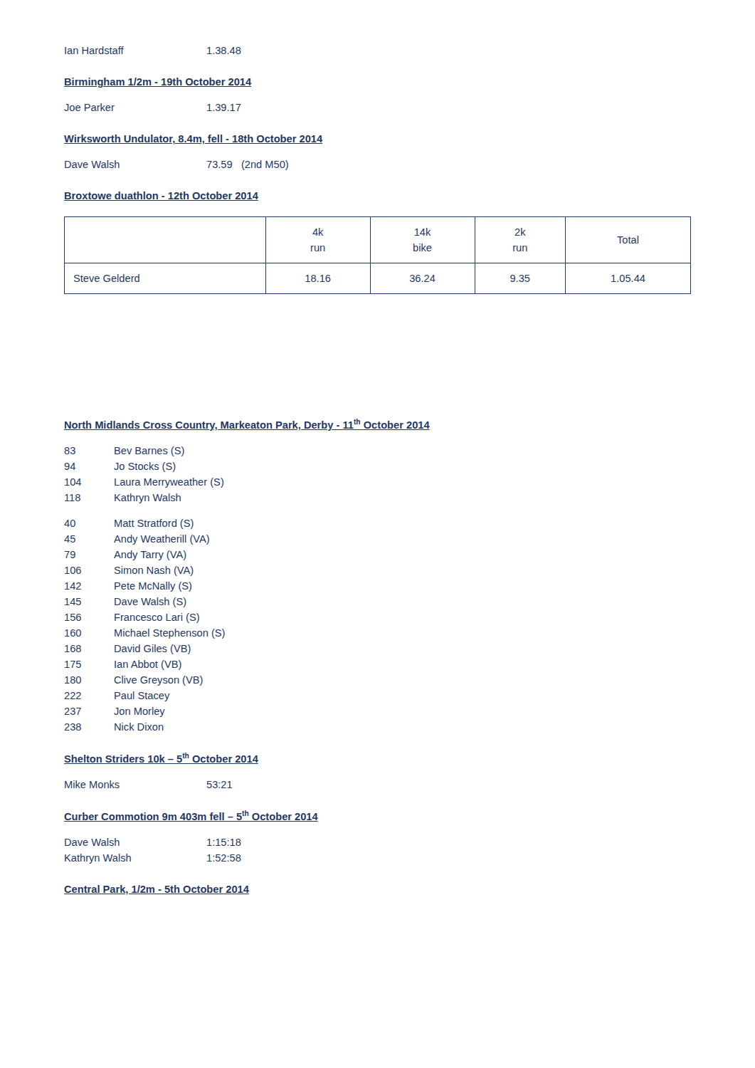Ian Hardstaff 1.38.48
Birmingham 1/2m - 19th October 2014
Joe Parker 1.39.17
Wirksworth Undulator, 8.4m, fell - 18th October 2014
Dave Walsh 73.59 (2nd M50)
Broxtowe duathlon - 12th October 2014
| | 4k run | 14k bike | 2k run | Total |
| --- | --- | --- | --- | --- |
| Steve Gelderd | 18.16 | 36.24 | 9.35 | 1.05.44 |
North Midlands Cross Country, Markeaton Park, Derby - 11th October 2014
83 Bev Barnes (S)
94 Jo Stocks (S)
104 Laura Merryweather (S)
118 Kathryn Walsh
40 Matt Stratford (S)
45 Andy Weatherill (VA)
79 Andy Tarry (VA)
106 Simon Nash (VA)
142 Pete McNally (S)
145 Dave Walsh (S)
156 Francesco Lari (S)
160 Michael Stephenson (S)
168 David Giles (VB)
175 Ian Abbot (VB)
180 Clive Greyson (VB)
222 Paul Stacey
237 Jon Morley
238 Nick Dixon
Shelton Striders 10k – 5th October 2014
Mike Monks 53:21
Curber Commotion 9m 403m fell – 5th October 2014
Dave Walsh 1:15:18
Kathryn Walsh 1:52:58
Central Park, 1/2m - 5th October 2014